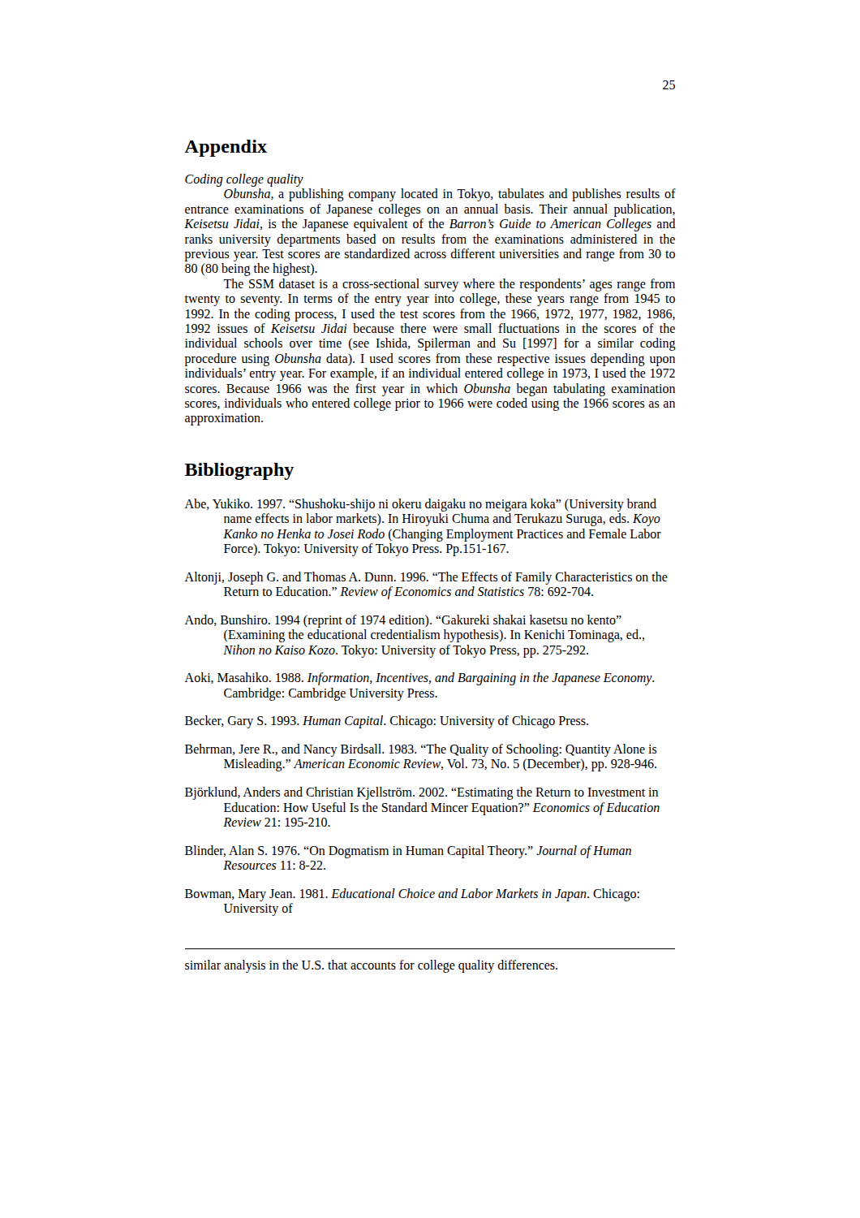25
Appendix
Coding college quality
Obunsha, a publishing company located in Tokyo, tabulates and publishes results of entrance examinations of Japanese colleges on an annual basis. Their annual publication, Keisetsu Jidai, is the Japanese equivalent of the Barron’s Guide to American Colleges and ranks university departments based on results from the examinations administered in the previous year. Test scores are standardized across different universities and range from 30 to 80 (80 being the highest).
The SSM dataset is a cross-sectional survey where the respondents’ ages range from twenty to seventy. In terms of the entry year into college, these years range from 1945 to 1992. In the coding process, I used the test scores from the 1966, 1972, 1977, 1982, 1986, 1992 issues of Keisetsu Jidai because there were small fluctuations in the scores of the individual schools over time (see Ishida, Spilerman and Su [1997] for a similar coding procedure using Obunsha data). I used scores from these respective issues depending upon individuals’ entry year. For example, if an individual entered college in 1973, I used the 1972 scores. Because 1966 was the first year in which Obunsha began tabulating examination scores, individuals who entered college prior to 1966 were coded using the 1966 scores as an approximation.
Bibliography
Abe, Yukiko. 1997. “Shushoku-shijo ni okeru daigaku no meigara koka” (University brand name effects in labor markets). In Hiroyuki Chuma and Terukazu Suruga, eds. Koyo Kanko no Henka to Josei Rodo (Changing Employment Practices and Female Labor Force). Tokyo: University of Tokyo Press. Pp.151-167.
Altonji, Joseph G. and Thomas A. Dunn. 1996. “The Effects of Family Characteristics on the Return to Education.” Review of Economics and Statistics 78: 692-704.
Ando, Bunshiro. 1994 (reprint of 1974 edition). “Gakureki shakai kasetsu no kento” (Examining the educational credentialism hypothesis). In Kenichi Tominaga, ed., Nihon no Kaiso Kozo. Tokyo: University of Tokyo Press, pp. 275-292.
Aoki, Masahiko. 1988. Information, Incentives, and Bargaining in the Japanese Economy. Cambridge: Cambridge University Press.
Becker, Gary S. 1993. Human Capital. Chicago: University of Chicago Press.
Behrman, Jere R., and Nancy Birdsall. 1983. “The Quality of Schooling: Quantity Alone is Misleading.” American Economic Review, Vol. 73, No. 5 (December), pp. 928-946.
Björklund, Anders and Christian Kjellström. 2002. “Estimating the Return to Investment in Education: How Useful Is the Standard Mincer Equation?” Economics of Education Review 21: 195-210.
Blinder, Alan S. 1976. “On Dogmatism in Human Capital Theory.” Journal of Human Resources 11: 8-22.
Bowman, Mary Jean. 1981. Educational Choice and Labor Markets in Japan. Chicago: University of
similar analysis in the U.S. that accounts for college quality differences.